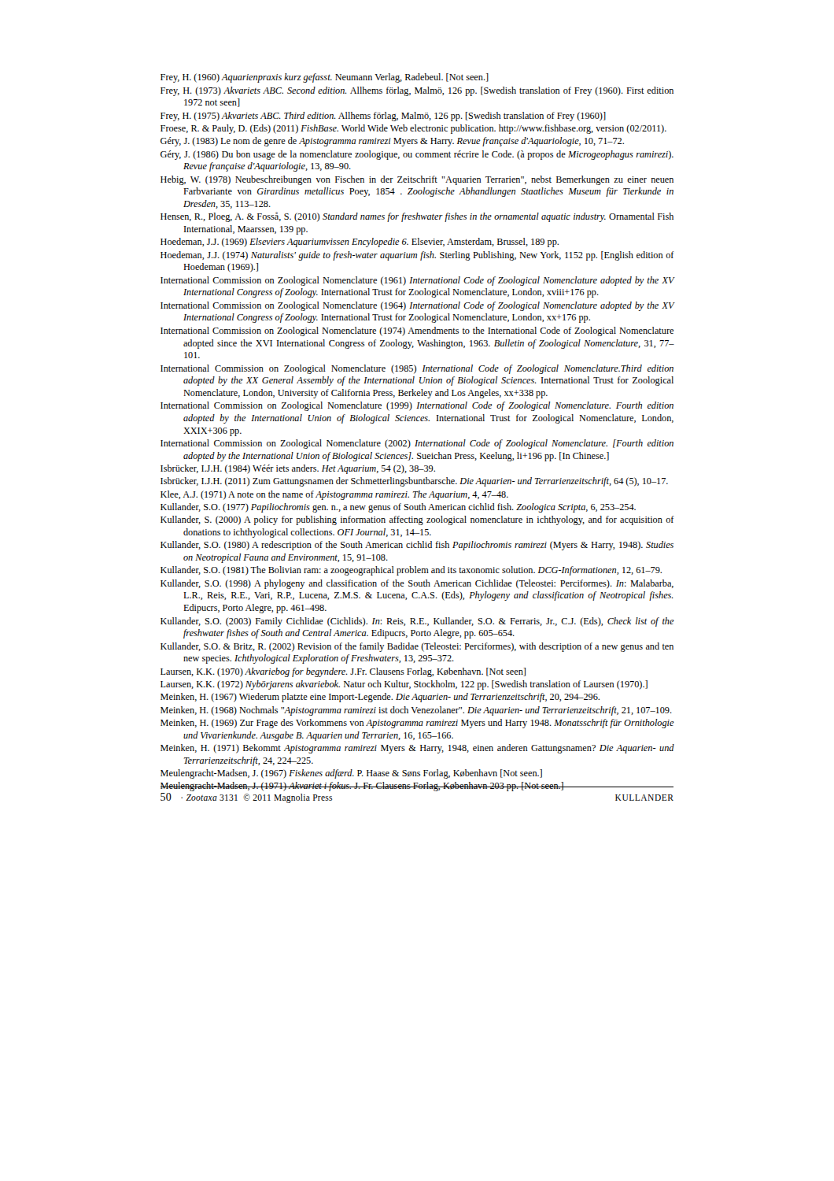Frey, H. (1960) Aquarienpraxis kurz gefasst. Neumann Verlag, Radebeul. [Not seen.]
Frey, H. (1973) Akvariets ABC. Second edition. Allhems förlag, Malmö, 126 pp. [Swedish translation of Frey (1960). First edition 1972 not seen]
Frey, H. (1975) Akvariets ABC. Third edition. Allhems förlag, Malmö, 126 pp. [Swedish translation of Frey (1960)]
Froese, R. & Pauly, D. (Eds) (2011) FishBase. World Wide Web electronic publication. http://www.fishbase.org, version (02/2011).
Géry, J. (1983) Le nom de genre de Apistogramma ramirezi Myers & Harry. Revue française d'Aquariologie, 10, 71–72.
Géry, J. (1986) Du bon usage de la nomenclature zoologique, ou comment récrire le Code. (à propos de Microgeophagus ramirezi). Revue française d'Aquariologie, 13, 89–90.
Hebig, W. (1978) Neubeschreibungen von Fischen in der Zeitschrift "Aquarien Terrarien", nebst Bemerkungen zu einer neuen Farbvariante von Girardinus metallicus Poey, 1854 . Zoologische Abhandlungen Staatliches Museum für Tierkunde in Dresden, 35, 113–128.
Hensen, R., Ploeg, A. & Fosså, S. (2010) Standard names for freshwater fishes in the ornamental aquatic industry. Ornamental Fish International, Maarssen, 139 pp.
Hoedeman, J.J. (1969) Elseviers Aquariumvissen Encylopedie 6. Elsevier, Amsterdam, Brussel, 189 pp.
Hoedeman, J.J. (1974) Naturalists' guide to fresh-water aquarium fish. Sterling Publishing, New York, 1152 pp. [English edition of Hoedeman (1969).]
International Commission on Zoological Nomenclature (1961) International Code of Zoological Nomenclature adopted by the XV International Congress of Zoology. International Trust for Zoological Nomenclature, London, xviii+176 pp.
International Commission on Zoological Nomenclature (1964) International Code of Zoological Nomenclature adopted by the XV International Congress of Zoology. International Trust for Zoological Nomenclature, London, xx+176 pp.
International Commission on Zoological Nomenclature (1974) Amendments to the International Code of Zoological Nomenclature adopted since the XVI International Congress of Zoology, Washington, 1963. Bulletin of Zoological Nomenclature, 31, 77–101.
International Commission on Zoological Nomenclature (1985) International Code of Zoological Nomenclature.Third edition adopted by the XX General Assembly of the International Union of Biological Sciences. International Trust for Zoological Nomenclature, London, University of California Press, Berkeley and Los Angeles, xx+338 pp.
International Commission on Zoological Nomenclature (1999) International Code of Zoological Nomenclature. Fourth edition adopted by the International Union of Biological Sciences. International Trust for Zoological Nomenclature, London, XXIX+306 pp.
International Commission on Zoological Nomenclature (2002) International Code of Zoological Nomenclature. [Fourth edition adopted by the International Union of Biological Sciences]. Sueichan Press, Keelung, li+196 pp. [In Chinese.]
Isbrücker, I.J.H. (1984) Wéér iets anders. Het Aquarium, 54 (2), 38–39.
Isbrücker, I.J.H. (2011) Zum Gattungsnamen der Schmetterlingsbuntbarsche. Die Aquarien- und Terrarienzeitschrift, 64 (5), 10–17.
Klee, A.J. (1971) A note on the name of Apistogramma ramirezi. The Aquarium, 4, 47–48.
Kullander, S.O. (1977) Papiliochromis gen. n., a new genus of South American cichlid fish. Zoologica Scripta, 6, 253–254.
Kullander, S. (2000) A policy for publishing information affecting zoological nomenclature in ichthyology, and for acquisition of donations to ichthyological collections. OFI Journal, 31, 14–15.
Kullander, S.O. (1980) A redescription of the South American cichlid fish Papiliochromis ramirezi (Myers & Harry, 1948). Studies on Neotropical Fauna and Environment, 15, 91–108.
Kullander, S.O. (1981) The Bolivian ram: a zoogeographical problem and its taxonomic solution. DCG-Informationen, 12, 61–79.
Kullander, S.O. (1998) A phylogeny and classification of the South American Cichlidae (Teleostei: Perciformes). In: Malabarba, L.R., Reis, R.E., Vari, R.P., Lucena, Z.M.S. & Lucena, C.A.S. (Eds), Phylogeny and classification of Neotropical fishes. Edipucrs, Porto Alegre, pp. 461–498.
Kullander, S.O. (2003) Family Cichlidae (Cichlids). In: Reis, R.E., Kullander, S.O. & Ferraris, Jr., C.J. (Eds), Check list of the freshwater fishes of South and Central America. Edipucrs, Porto Alegre, pp. 605–654.
Kullander, S.O. & Britz, R. (2002) Revision of the family Badidae (Teleostei: Perciformes), with description of a new genus and ten new species. Ichthyological Exploration of Freshwaters, 13, 295–372.
Laursen, K.K. (1970) Akvariebog for begyndere. J.Fr. Clausens Forlag, København. [Not seen]
Laursen, K.K. (1972) Nybörjarens akvariebok. Natur och Kultur, Stockholm, 122 pp. [Swedish translation of Laursen (1970).]
Meinken, H. (1967) Wiederum platzte eine Import-Legende. Die Aquarien- und Terrarienzeitschrift, 20, 294–296.
Meinken, H. (1968) Nochmals "Apistogramma ramirezi ist doch Venezolaner". Die Aquarien- und Terrarienzeitschrift, 21, 107–109.
Meinken, H. (1969) Zur Frage des Vorkommens von Apistogramma ramirezi Myers und Harry 1948. Monatsschrift für Ornithologie und Vivarienkunde. Ausgabe B. Aquarien und Terrarien, 16, 165–166.
Meinken, H. (1971) Bekommt Apistogramma ramirezi Myers & Harry, 1948, einen anderen Gattungsnamen? Die Aquarien- und Terrarienzeitschrift, 24, 224–225.
Meulengracht-Madsen, J. (1967) Fiskenes adfærd. P. Haase & Søns Forlag, København [Not seen.]
Meulengracht-Madsen, J. (1971) Akvariet i fokus. J. Fr. Clausens Forlag, København 203 pp. [Not seen.]
50 · Zootaxa 3131 © 2011 Magnolia Press
KULLANDER